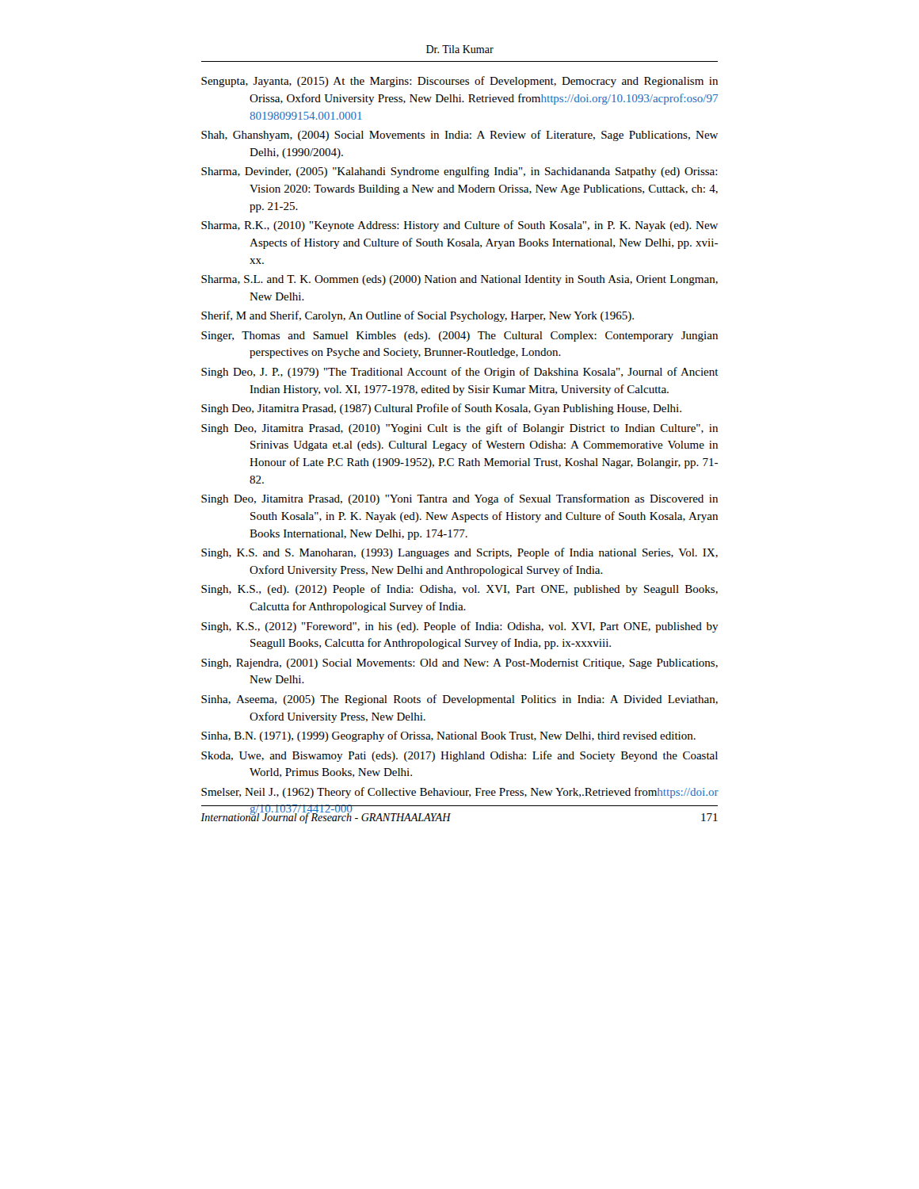Dr. Tila Kumar
Sengupta, Jayanta, (2015) At the Margins: Discourses of Development, Democracy and Regionalism in Orissa, Oxford University Press, New Delhi. Retrieved fromhttps://doi.org/10.1093/acprof:oso/9780198099154.001.0001
Shah, Ghanshyam, (2004) Social Movements in India: A Review of Literature, Sage Publications, New Delhi, (1990/2004).
Sharma, Devinder, (2005) "Kalahandi Syndrome engulfing India", in Sachidananda Satpathy (ed) Orissa: Vision 2020: Towards Building a New and Modern Orissa, New Age Publications, Cuttack, ch: 4, pp. 21-25.
Sharma, R.K., (2010) "Keynote Address: History and Culture of South Kosala", in P. K. Nayak (ed). New Aspects of History and Culture of South Kosala, Aryan Books International, New Delhi, pp. xvii-xx.
Sharma, S.L. and T. K. Oommen (eds) (2000) Nation and National Identity in South Asia, Orient Longman, New Delhi.
Sherif, M and Sherif, Carolyn, An Outline of Social Psychology, Harper, New York (1965).
Singer, Thomas and Samuel Kimbles (eds). (2004) The Cultural Complex: Contemporary Jungian perspectives on Psyche and Society, Brunner-Routledge, London.
Singh Deo, J. P., (1979) "The Traditional Account of the Origin of Dakshina Kosala", Journal of Ancient Indian History, vol. XI, 1977-1978, edited by Sisir Kumar Mitra, University of Calcutta.
Singh Deo, Jitamitra Prasad, (1987) Cultural Profile of South Kosala, Gyan Publishing House, Delhi.
Singh Deo, Jitamitra Prasad, (2010) "Yogini Cult is the gift of Bolangir District to Indian Culture", in Srinivas Udgata et.al (eds). Cultural Legacy of Western Odisha: A Commemorative Volume in Honour of Late P.C Rath (1909-1952), P.C Rath Memorial Trust, Koshal Nagar, Bolangir, pp. 71-82.
Singh Deo, Jitamitra Prasad, (2010) "Yoni Tantra and Yoga of Sexual Transformation as Discovered in South Kosala", in P. K. Nayak (ed). New Aspects of History and Culture of South Kosala, Aryan Books International, New Delhi, pp. 174-177.
Singh, K.S. and S. Manoharan, (1993) Languages and Scripts, People of India national Series, Vol. IX, Oxford University Press, New Delhi and Anthropological Survey of India.
Singh, K.S., (ed). (2012) People of India: Odisha, vol. XVI, Part ONE, published by Seagull Books, Calcutta for Anthropological Survey of India.
Singh, K.S., (2012) "Foreword", in his (ed). People of India: Odisha, vol. XVI, Part ONE, published by Seagull Books, Calcutta for Anthropological Survey of India, pp. ix-xxxviii.
Singh, Rajendra, (2001) Social Movements: Old and New: A Post-Modernist Critique, Sage Publications, New Delhi.
Sinha, Aseema, (2005) The Regional Roots of Developmental Politics in India: A Divided Leviathan, Oxford University Press, New Delhi.
Sinha, B.N. (1971), (1999) Geography of Orissa, National Book Trust, New Delhi, third revised edition.
Skoda, Uwe, and Biswamoy Pati (eds). (2017) Highland Odisha: Life and Society Beyond the Coastal World, Primus Books, New Delhi.
Smelser, Neil J., (1962) Theory of Collective Behaviour, Free Press, New York,.Retrieved fromhttps://doi.org/10.1037/14412-000
International Journal of Research - GRANTHAALAYAH 171